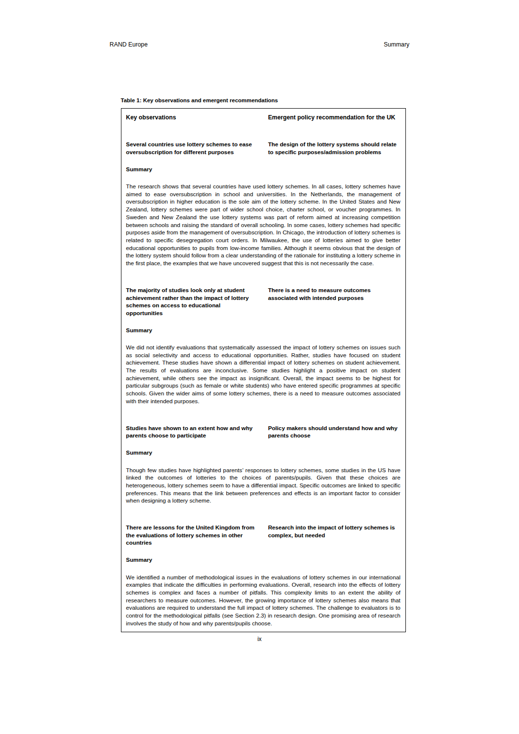RAND Europe
Summary
Table 1: Key observations and emergent recommendations
| Key observations | Emergent policy recommendation for the UK |
| Several countries use lottery schemes to ease oversubscription for different purposes | The design of the lottery systems should relate to specific purposes/admission problems |
| Summary |
| The research shows that several countries have used lottery schemes. In all cases, lottery schemes have aimed to ease oversubscription in school and universities. In the Netherlands, the management of oversubscription in higher education is the sole aim of the lottery scheme. In the United States and New Zealand, lottery schemes were part of wider school choice, charter school, or voucher programmes. In Sweden and New Zealand the use lottery systems was part of reform aimed at increasing competition between schools and raising the standard of overall schooling. In some cases, lottery schemes had specific purposes aside from the management of oversubscription. In Chicago, the introduction of lottery schemes is related to specific desegregation court orders. In Milwaukee, the use of lotteries aimed to give better educational opportunities to pupils from low-income families. Although it seems obvious that the design of the lottery system should follow from a clear understanding of the rationale for instituting a lottery scheme in the first place, the examples that we have uncovered suggest that this is not necessarily the case. |
| The majority of studies look only at student achievement rather than the impact of lottery schemes on access to educational opportunities | There is a need to measure outcomes associated with intended purposes |
| Summary |
| We did not identify evaluations that systematically assessed the impact of lottery schemes on issues such as social selectivity and access to educational opportunities. Rather, studies have focused on student achievement. These studies have shown a differential impact of lottery schemes on student achievement. The results of evaluations are inconclusive. Some studies highlight a positive impact on student achievement, while others see the impact as insignificant. Overall, the impact seems to be highest for particular subgroups (such as female or white students) who have entered specific programmes at specific schools. Given the wider aims of some lottery schemes, there is a need to measure outcomes associated with their intended purposes. |
| Studies have shown to an extent how and why parents choose to participate | Policy makers should understand how and why parents choose |
| Summary |
| Though few studies have highlighted parents’ responses to lottery schemes, some studies in the US have linked the outcomes of lotteries to the choices of parents/pupils. Given that these choices are heterogeneous, lottery schemes seem to have a differential impact. Specific outcomes are linked to specific preferences. This means that the link between preferences and effects is an important factor to consider when designing a lottery scheme. |
| There are lessons for the United Kingdom from the evaluations of lottery schemes in other countries | Research into the impact of lottery schemes is complex, but needed |
| Summary |
| We identified a number of methodological issues in the evaluations of lottery schemes in our international examples that indicate the difficulties in performing evaluations. Overall, research into the effects of lottery schemes is complex and faces a number of pitfalls. This complexity limits to an extent the ability of researchers to measure outcomes. However, the growing importance of lottery schemes also means that evaluations are required to understand the full impact of lottery schemes. The challenge to evaluators is to control for the methodological pitfalls (see Section 2.3) in research design. One promising area of research involves the study of how and why parents/pupils choose. |
ix